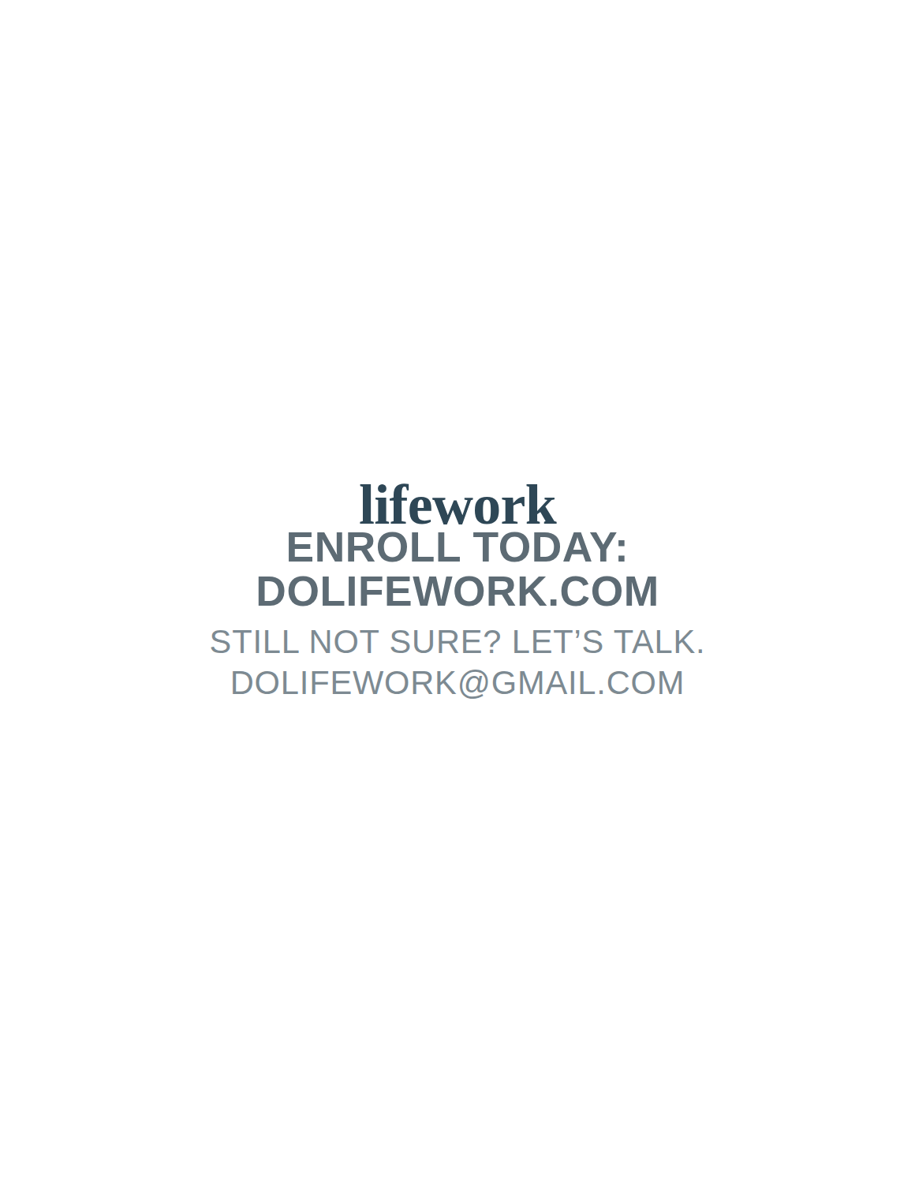lifework
Enroll today: dolifework.com
Still not sure? Let’s talk. dolifework@gmail.com